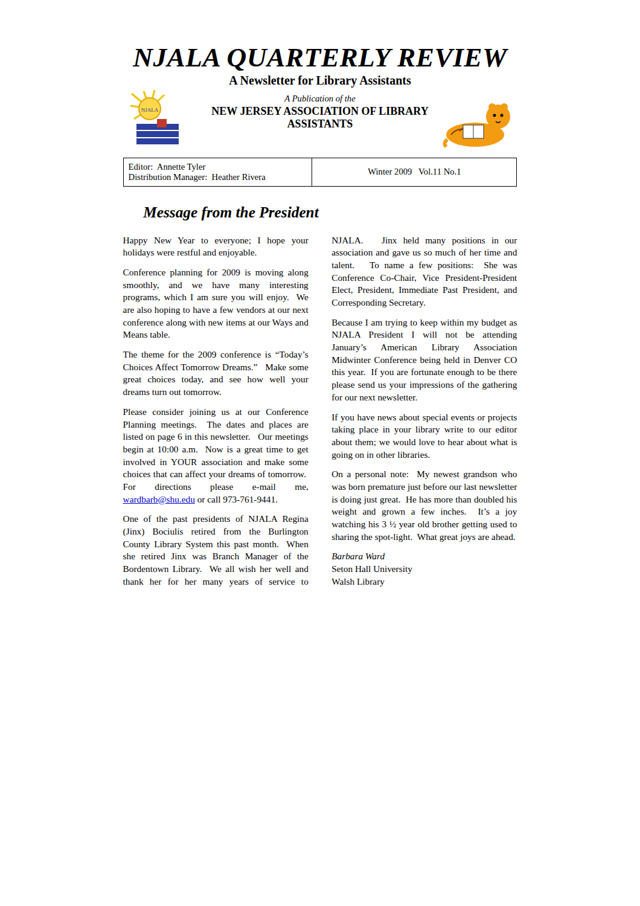NJALA QUARTERLY REVIEW
A Newsletter for Library Assistants
NJALA
A Publication of the
NEW JERSEY ASSOCIATION OF LIBRARY ASSISTANTS
| Editor: Annette Tyler Distribution Manager: Heather Rivera | Winter 2009 Vol.11 No.1 |
Message from the President
Happy New Year to everyone; I hope your holidays were restful and enjoyable.
Conference planning for 2009 is moving along smoothly, and we have many interesting programs, which I am sure you will enjoy. We are also hoping to have a few vendors at our next conference along with new items at our Ways and Means table.
The theme for the 2009 conference is “Today’s Choices Affect Tomorrow Dreams.” Make some great choices today, and see how well your dreams turn out tomorrow.
Please consider joining us at our Conference Planning meetings. The dates and places are listed on page 6 in this newsletter. Our meetings begin at 10:00 a.m. Now is a great time to get involved in YOUR association and make some choices that can affect your dreams of tomorrow. For directions please e-mail me, wardbarb@shu.edu or call 973-761-9441.
One of the past presidents of NJALA Regina (Jinx) Bociulis retired from the Burlington County Library System this past month. When she retired Jinx was Branch Manager of the Bordentown Library. We all wish her well and thank her for her many years of service to NJALA. Jinx held many positions in our association and gave us so much of her time and talent. To name a few positions: She was Conference Co-Chair, Vice President-President Elect, President, Immediate Past President, and Corresponding Secretary.
Because I am trying to keep within my budget as NJALA President I will not be attending January’s American Library Association Midwinter Conference being held in Denver CO this year. If you are fortunate enough to be there please send us your impressions of the gathering for our next newsletter.
If you have news about special events or projects taking place in your library write to our editor about them; we would love to hear about what is going on in other libraries.
On a personal note: My newest grandson who was born premature just before our last newsletter is doing just great. He has more than doubled his weight and grown a few inches. It’s a joy watching his 3 ½ year old brother getting used to sharing the spot-light. What great joys are ahead.
Barbara Ward
Seton Hall University
Walsh Library